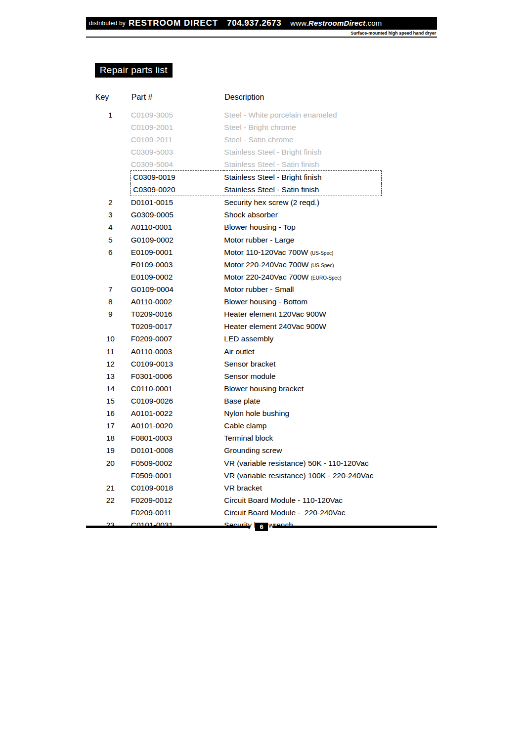distributed by RESTROOM DIRECT 704.937.2673 www.RestroomDirect.com
Surface-mounted high speed hand dryer
Repair parts list
| Key | Part # | Description |
| --- | --- | --- |
| 1 | C0109-3005 | Steel - White porcelain enameled |
| | C0109-2001 | Steel - Bright chrome |
| | C0109-2011 | Steel - Satin chrome |
| | C0309-5003 | Stainless Steel - Bright finish |
| | C0309-5004 | Stainless Steel - Satin finish |
| | C0309-0019 | Stainless Steel - Bright finish |
| | C0309-0020 | Stainless Steel - Satin finish |
| 2 | D0101-0015 | Security hex screw (2 reqd.) |
| 3 | G0309-0005 | Shock absorber |
| 4 | A0110-0001 | Blower housing - Top |
| 5 | G0109-0002 | Motor rubber - Large |
| 6 | E0109-0001 | Motor 110-120Vac 700W (US-Spec) |
| | E0109-0003 | Motor 220-240Vac 700W (US-Spec) |
| | E0109-0002 | Motor 220-240Vac 700W (EURO-Spec) |
| 7 | G0109-0004 | Motor rubber - Small |
| 8 | A0110-0002 | Blower housing - Bottom |
| 9 | T0209-0016 | Heater element 120Vac 900W |
| | T0209-0017 | Heater element 240Vac 900W |
| 10 | F0209-0007 | LED assembly |
| 11 | A0110-0003 | Air outlet |
| 12 | C0109-0013 | Sensor bracket |
| 13 | F0301-0006 | Sensor module |
| 14 | C0110-0001 | Blower housing bracket |
| 15 | C0109-0026 | Base plate |
| 16 | A0101-0022 | Nylon hole bushing |
| 17 | A0101-0020 | Cable clamp |
| 18 | F0801-0003 | Terminal block |
| 19 | D0101-0008 | Grounding screw |
| 20 | F0509-0002 | VR (variable resistance) 50K - 110-120Vac |
| | F0509-0001 | VR (variable resistance) 100K - 220-240Vac |
| 21 | C0109-0018 | VR bracket |
| 22 | F0209-0012 | Circuit Board Module - 110-120Vac |
| | F0209-0011 | Circuit Board Module - 220-240Vac |
| 23 | C0101-0031 | Security hex wrench |
6